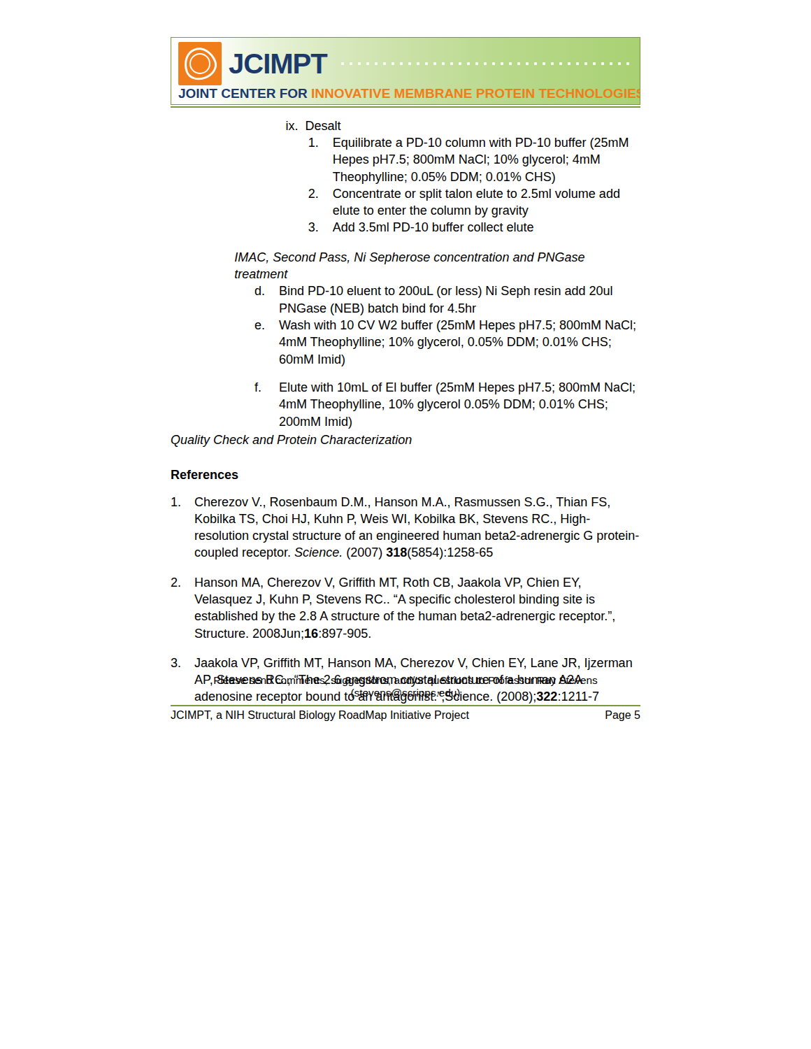JCIMPT
JOINT CENTER FOR INNOVATIVE MEMBRANE PROTEIN TECHNOLOGIES
ix. Desalt
1. Equilibrate a PD-10 column with PD-10 buffer (25mM Hepes pH7.5; 800mM NaCl; 10% glycerol; 4mM Theophylline; 0.05% DDM; 0.01% CHS)
2. Concentrate or split talon elute to 2.5ml volume add elute to enter the column by gravity
3. Add 3.5ml PD-10 buffer collect elute
IMAC, Second Pass, Ni Sepherose concentration and PNGase treatment
d. Bind PD-10 eluent to 200uL (or less) Ni Seph resin add 20ul PNGase (NEB) batch bind for 4.5hr
e. Wash with 10 CV W2 buffer (25mM Hepes pH7.5; 800mM NaCl; 4mM Theophylline; 10% glycerol, 0.05% DDM; 0.01% CHS; 60mM Imid)
f. Elute with 10mL of El buffer (25mM Hepes pH7.5; 800mM NaCl; 4mM Theophylline, 10% glycerol 0.05% DDM; 0.01% CHS; 200mM Imid)
Quality Check and Protein Characterization
References
1. Cherezov V., Rosenbaum D.M., Hanson M.A., Rasmussen S.G., Thian FS, Kobilka TS, Choi HJ, Kuhn P, Weis WI, Kobilka BK, Stevens RC., High-resolution crystal structure of an engineered human beta2-adrenergic G protein-coupled receptor. Science. (2007) 318(5854):1258-65
2. Hanson MA, Cherezov V, Griffith MT, Roth CB, Jaakola VP, Chien EY, Velasquez J, Kuhn P, Stevens RC.. “A specific cholesterol binding site is established by the 2.8 A structure of the human beta2-adrenergic receptor.”, Structure. 2008Jun;16:897-905.
3. Jaakola VP, Griffith MT, Hanson MA, Cherezov V, Chien EY, Lane JR, Ijzerman AP, Stevens RC., “The 2.6 angstrom crystal structure of a human A2A adenosine receptor bound to an antagonist.”,Science. (2008);322:1211-7
Please send comments, suggestions, and/or questions to Professor Ray Stevens (stevens@scripps.edu)
JCIMPT, a NIH Structural Biology RoadMap Initiative Project
Page 5